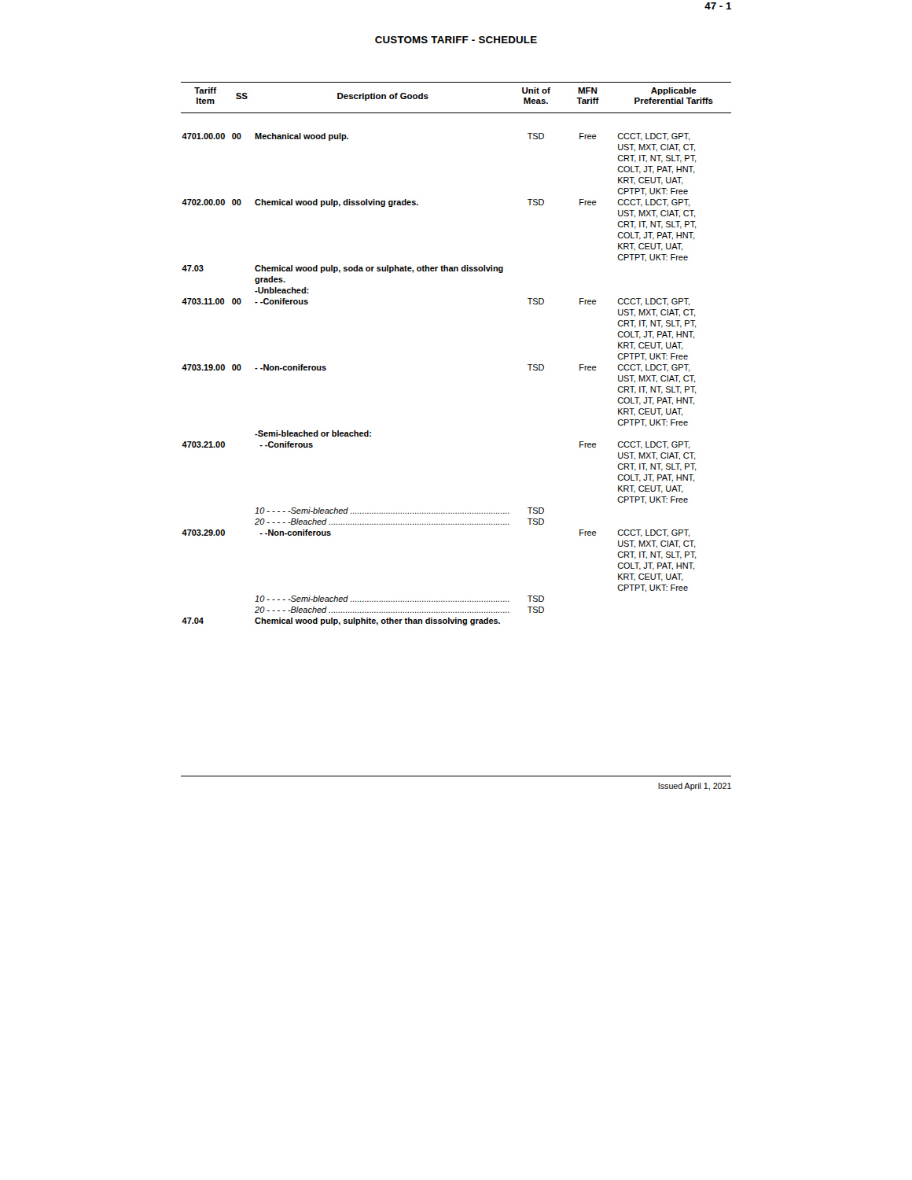47 - 1
CUSTOMS TARIFF - SCHEDULE
| Tariff Item | SS | Description of Goods | Unit of Meas. | MFN Tariff | Applicable Preferential Tariffs |
| --- | --- | --- | --- | --- | --- |
| 4701.00.00 | 00 | Mechanical wood pulp. | TSD | Free | CCCT, LDCT, GPT, UST, MXT, CIAT, CT, CRT, IT, NT, SLT, PT, COLT, JT, PAT, HNT, KRT, CEUT, UAT, CPTPT, UKT: Free |
| 4702.00.00 | 00 | Chemical wood pulp, dissolving grades. | TSD | Free | CCCT, LDCT, GPT, UST, MXT, CIAT, CT, CRT, IT, NT, SLT, PT, COLT, JT, PAT, HNT, KRT, CEUT, UAT, CPTPT, UKT: Free |
| 47.03 | | Chemical wood pulp, soda or sulphate, other than dissolving grades. | | | |
| | | -Unbleached: | | | |
| 4703.11.00 | 00 | - -Coniferous | TSD | Free | CCCT, LDCT, GPT, UST, MXT, CIAT, CT, CRT, IT, NT, SLT, PT, COLT, JT, PAT, HNT, KRT, CEUT, UAT, CPTPT, UKT: Free |
| 4703.19.00 | 00 | - -Non-coniferous | TSD | Free | CCCT, LDCT, GPT, UST, MXT, CIAT, CT, CRT, IT, NT, SLT, PT, COLT, JT, PAT, HNT, KRT, CEUT, UAT, CPTPT, UKT: Free |
| | | -Semi-bleached or bleached: | | | |
| 4703.21.00 | | - -Coniferous | | Free | CCCT, LDCT, GPT, UST, MXT, CIAT, CT, CRT, IT, NT, SLT, PT, COLT, JT, PAT, HNT, KRT, CEUT, UAT, CPTPT, UKT: Free |
| | | 10 - - - - -Semi-bleached ...................................................................................... | TSD | | |
| | | 20 - - - - -Bleached ................................................................................................ | TSD | | |
| 4703.29.00 | | - -Non-coniferous | | Free | CCCT, LDCT, GPT, UST, MXT, CIAT, CT, CRT, IT, NT, SLT, PT, COLT, JT, PAT, HNT, KRT, CEUT, UAT, CPTPT, UKT: Free |
| | | 10 - - - - -Semi-bleached ...................................................................................... | TSD | | |
| | | 20 - - - - -Bleached ................................................................................................ | TSD | | |
| 47.04 | | Chemical wood pulp, sulphite, other than dissolving grades. | | | |
Issued April 1, 2021